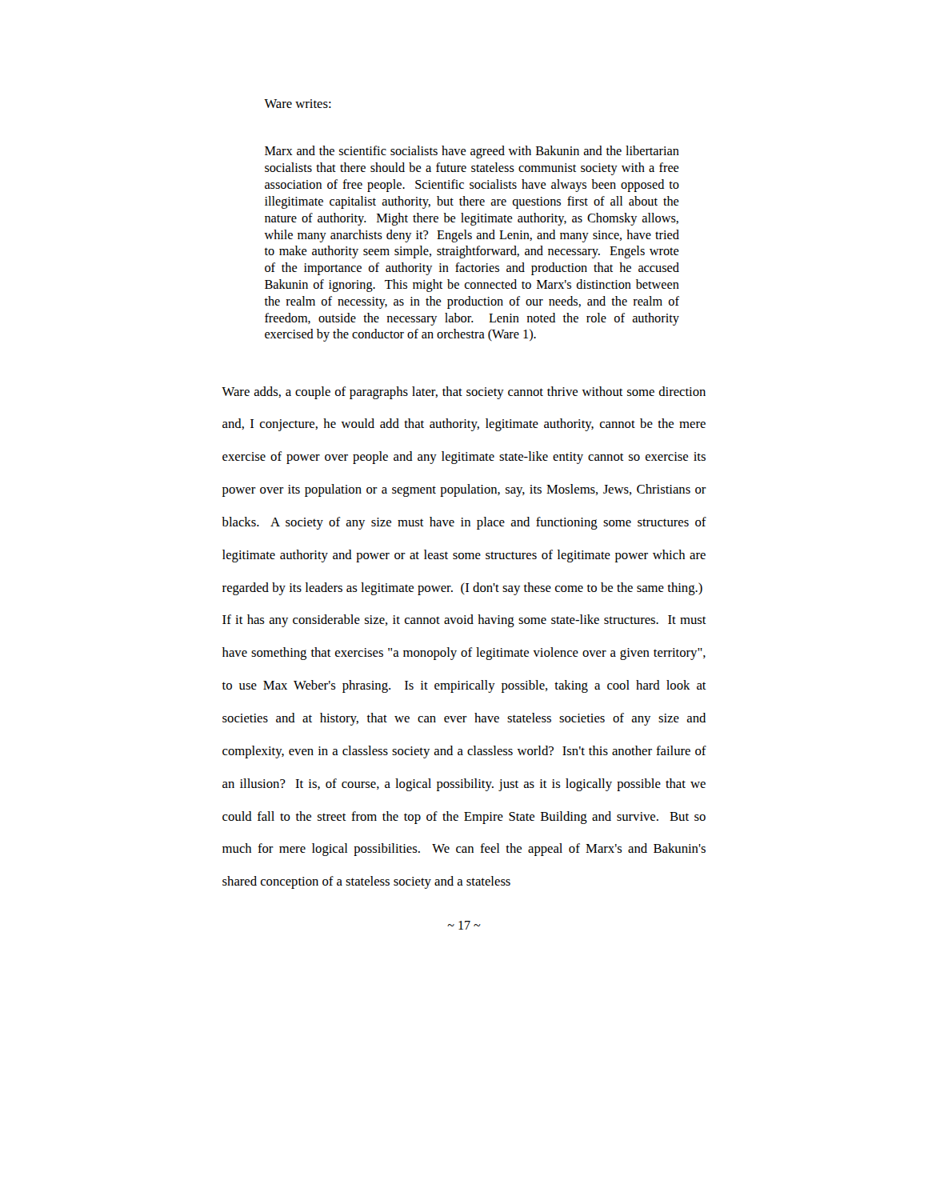Ware writes:
Marx and the scientific socialists have agreed with Bakunin and the libertarian socialists that there should be a future stateless communist society with a free association of free people. Scientific socialists have always been opposed to illegitimate capitalist authority, but there are questions first of all about the nature of authority. Might there be legitimate authority, as Chomsky allows, while many anarchists deny it? Engels and Lenin, and many since, have tried to make authority seem simple, straightforward, and necessary. Engels wrote of the importance of authority in factories and production that he accused Bakunin of ignoring. This might be connected to Marx's distinction between the realm of necessity, as in the production of our needs, and the realm of freedom, outside the necessary labor. Lenin noted the role of authority exercised by the conductor of an orchestra (Ware 1).
Ware adds, a couple of paragraphs later, that society cannot thrive without some direction and, I conjecture, he would add that authority, legitimate authority, cannot be the mere exercise of power over people and any legitimate state-like entity cannot so exercise its power over its population or a segment population, say, its Moslems, Jews, Christians or blacks. A society of any size must have in place and functioning some structures of legitimate authority and power or at least some structures of legitimate power which are regarded by its leaders as legitimate power. (I don't say these come to be the same thing.) If it has any considerable size, it cannot avoid having some state-like structures. It must have something that exercises "a monopoly of legitimate violence over a given territory", to use Max Weber's phrasing. Is it empirically possible, taking a cool hard look at societies and at history, that we can ever have stateless societies of any size and complexity, even in a classless society and a classless world? Isn't this another failure of an illusion? It is, of course, a logical possibility. just as it is logically possible that we could fall to the street from the top of the Empire State Building and survive. But so much for mere logical possibilities. We can feel the appeal of Marx's and Bakunin's shared conception of a stateless society and a stateless
~ 17 ~